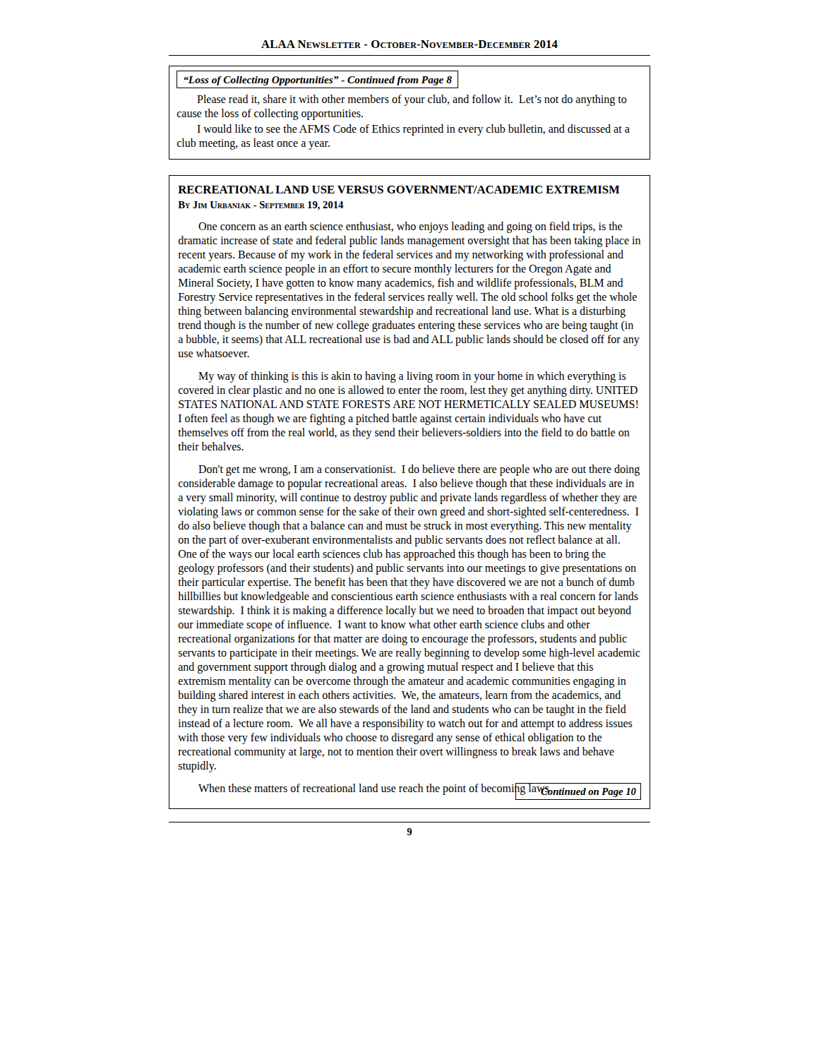ALAA Newsletter - October-November-December 2014
“Loss of Collecting Opportunities” - Continued from Page 8
Please read it, share it with other members of your club, and follow it. Let’s not do anything to cause the loss of collecting opportunities.
I would like to see the AFMS Code of Ethics reprinted in every club bulletin, and discussed at a club meeting, as least once a year.
RECREATIONAL LAND USE VERSUS GOVERNMENT/ACADEMIC EXTREMISM
By Jim Urbaniak - September 19, 2014
One concern as an earth science enthusiast, who enjoys leading and going on field trips, is the dramatic increase of state and federal public lands management oversight that has been taking place in recent years. Because of my work in the federal services and my networking with professional and academic earth science people in an effort to secure monthly lecturers for the Oregon Agate and Mineral Society, I have gotten to know many academics, fish and wildlife professionals, BLM and Forestry Service representatives in the federal services really well. The old school folks get the whole thing between balancing environmental stewardship and recreational land use. What is a disturbing trend though is the number of new college graduates entering these services who are being taught (in a bubble, it seems) that ALL recreational use is bad and ALL public lands should be closed off for any use whatsoever.
My way of thinking is this is akin to having a living room in your home in which everything is covered in clear plastic and no one is allowed to enter the room, lest they get anything dirty. UNITED STATES NATIONAL AND STATE FORESTS ARE NOT HERMETICALLY SEALED MUSEUMS! I often feel as though we are fighting a pitched battle against certain individuals who have cut themselves off from the real world, as they send their believers-soldiers into the field to do battle on their behalves.
Don't get me wrong, I am a conservationist. I do believe there are people who are out there doing considerable damage to popular recreational areas. I also believe though that these individuals are in a very small minority, will continue to destroy public and private lands regardless of whether they are violating laws or common sense for the sake of their own greed and short-sighted self-centeredness. I do also believe though that a balance can and must be struck in most everything. This new mentality on the part of over-exuberant environmentalists and public servants does not reflect balance at all. One of the ways our local earth sciences club has approached this though has been to bring the geology professors (and their students) and public servants into our meetings to give presentations on their particular expertise. The benefit has been that they have discovered we are not a bunch of dumb hillbillies but knowledgeable and conscientious earth science enthusiasts with a real concern for lands stewardship. I think it is making a difference locally but we need to broaden that impact out beyond our immediate scope of influence. I want to know what other earth science clubs and other recreational organizations for that matter are doing to encourage the professors, students and public servants to participate in their meetings. We are really beginning to develop some high-level academic and government support through dialog and a growing mutual respect and I believe that this extremism mentality can be overcome through the amateur and academic communities engaging in building shared interest in each others activities. We, the amateurs, learn from the academics, and they in turn realize that we are also stewards of the land and students who can be taught in the field instead of a lecture room. We all have a responsibility to watch out for and attempt to address issues with those very few individuals who choose to disregard any sense of ethical obligation to the recreational community at large, not to mention their overt willingness to break laws and behave stupidly.
When these matters of recreational land use reach the point of becoming laws Continued on Page 10
9